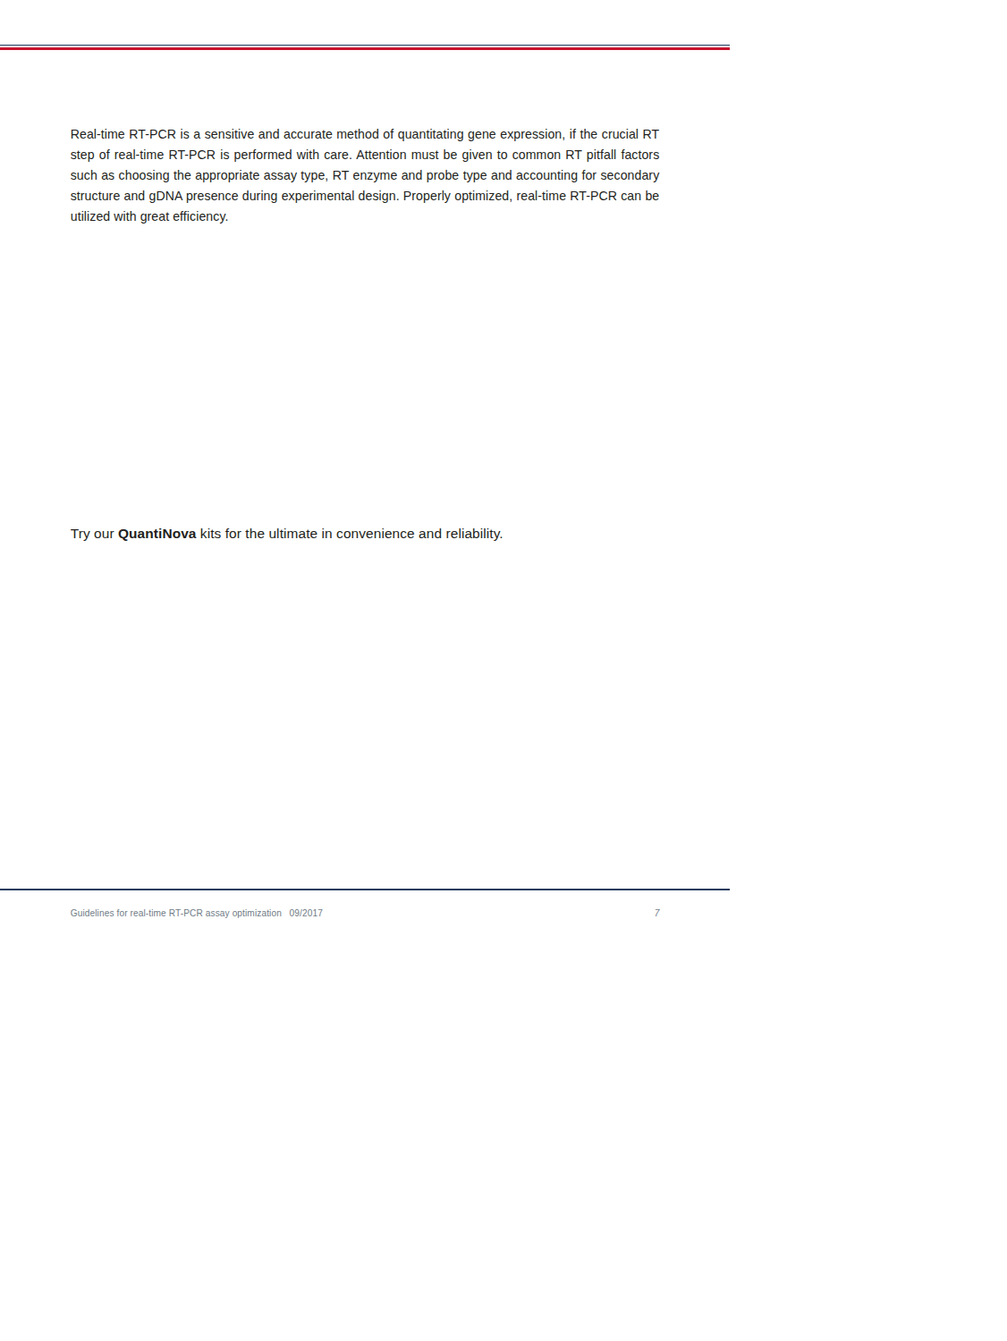Real-time RT-PCR is a sensitive and accurate method of quantitating gene expression, if the crucial RT step of real-time RT-PCR is performed with care. Attention must be given to common RT pitfall factors such as choosing the appropriate assay type, RT enzyme and probe type and accounting for secondary structure and gDNA presence during experimental design. Properly optimized, real-time RT-PCR can be utilized with great efficiency.
Try our QuantiNova kits for the ultimate in convenience and reliability.
Guidelines for real-time RT-PCR assay optimization 09/2017 7